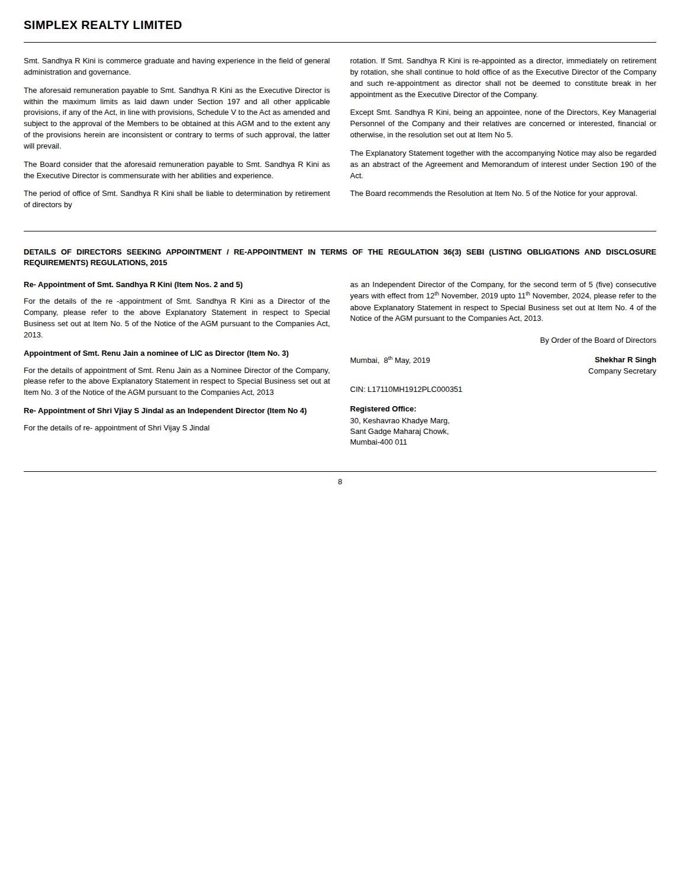SIMPLEX REALTY LIMITED
Smt. Sandhya R Kini is commerce graduate and having experience in the field of general administration and governance.
The aforesaid remuneration payable to Smt. Sandhya R Kini as the Executive Director is within the maximum limits as laid dawn under Section 197 and all other applicable provisions, if any of the Act, in line with provisions, Schedule V to the Act as amended and subject to the approval of the Members to be obtained at this AGM and to the extent any of the provisions herein are inconsistent or contrary to terms of such approval, the latter will prevail.
The Board consider that the aforesaid remuneration payable to Smt. Sandhya R Kini as the Executive Director is commensurate with her abilities and experience.
The period of office of Smt. Sandhya R Kini shall be liable to determination by retirement of directors by
rotation. If Smt. Sandhya R Kini is re-appointed as a director, immediately on retirement by rotation, she shall continue to hold office of as the Executive Director of the Company and such re-appointment as director shall not be deemed to constitute break in her appointment as the Executive Director of the Company.
Except Smt. Sandhya R Kini, being an appointee, none of the Directors, Key Managerial Personnel of the Company and their relatives are concerned or interested, financial or otherwise, in the resolution set out at Item No 5.
The Explanatory Statement together with the accompanying Notice may also be regarded as an abstract of the Agreement and Memorandum of interest under Section 190 of the Act.
The Board recommends the Resolution at Item No. 5 of the Notice for your approval.
DETAILS OF DIRECTORS SEEKING APPOINTMENT / RE-APPOINTMENT IN TERMS OF THE REGULATION 36(3) SEBI (LISTING OBLIGATIONS AND DISCLOSURE REQUIREMENTS) REGULATIONS, 2015
Re- Appointment of Smt. Sandhya R Kini (Item Nos. 2 and 5)
For the details of the re -appointment of Smt. Sandhya R Kini as a Director of the Company, please refer to the above Explanatory Statement in respect to Special Business set out at Item No. 5 of the Notice of the AGM pursuant to the Companies Act, 2013.
Appointment of Smt. Renu Jain a nominee of LIC as Director (Item No. 3)
For the details of appointment of Smt. Renu Jain as a Nominee Director of the Company, please refer to the above Explanatory Statement in respect to Special Business set out at Item No. 3 of the Notice of the AGM pursuant to the Companies Act, 2013
Re- Appointment of Shri Vjiay S Jindal as an Independent Director (Item No 4)
For the details of re- appointment of Shri Vijay S Jindal
as an Independent Director of the Company, for the second term of 5 (five) consecutive years with effect from 12th November, 2019 upto 11th November, 2024, please refer to the above Explanatory Statement in respect to Special Business set out at Item No. 4 of the Notice of the AGM pursuant to the Companies Act, 2013.
By Order of the Board of Directors
Mumbai, 8th May, 2019
Shekhar R Singh
Company Secretary
CIN: L17110MH1912PLC000351
Registered Office:
30, Keshavrao Khadye Marg,
Sant Gadge Maharaj Chowk,
Mumbai-400 011
8